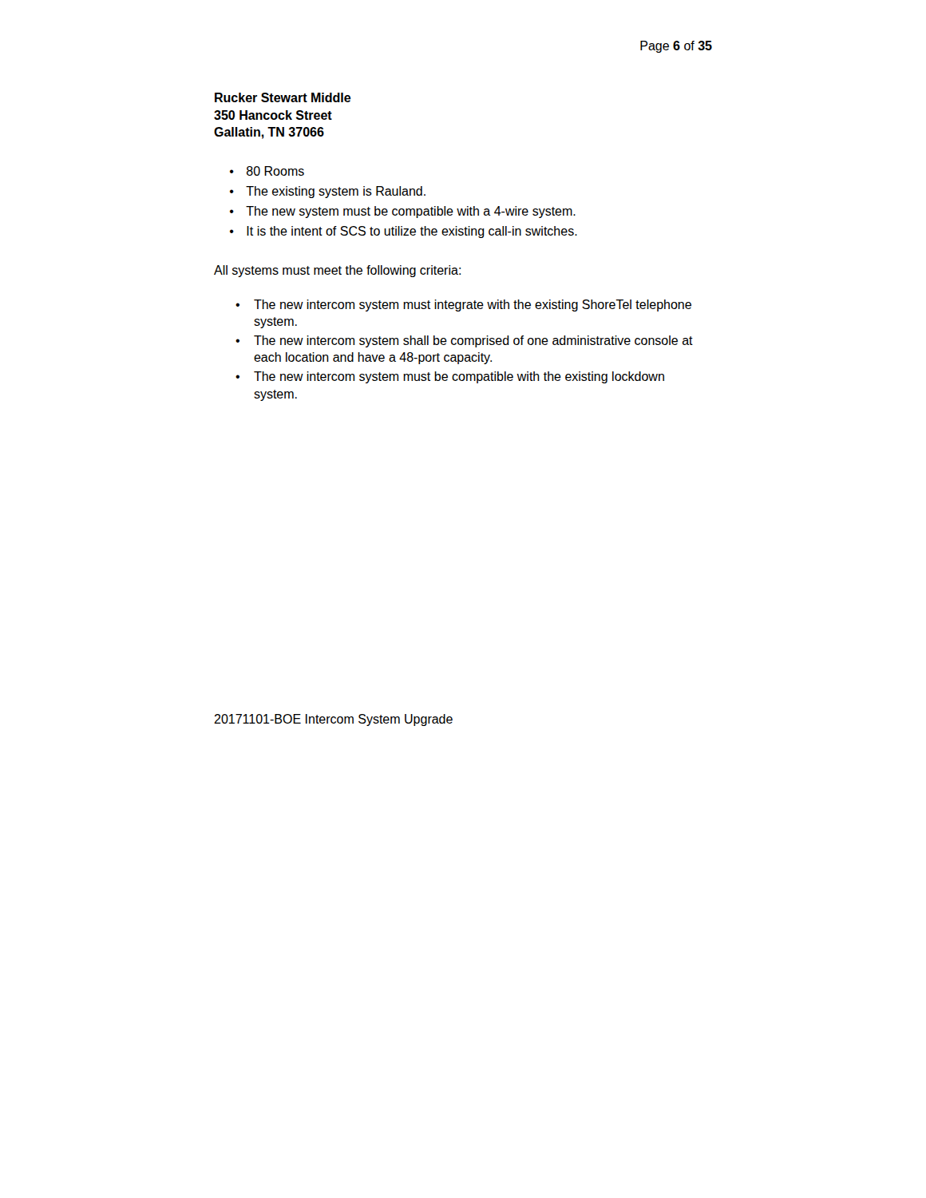Page 6 of 35
Rucker Stewart Middle
350 Hancock Street
Gallatin, TN 37066
80 Rooms
The existing system is Rauland.
The new system must be compatible with a 4-wire system.
It is the intent of SCS to utilize the existing call-in switches.
All systems must meet the following criteria:
The new intercom system must integrate with the existing ShoreTel telephone system.
The new intercom system shall be comprised of one administrative console at each location and have a 48-port capacity.
The new intercom system must be compatible with the existing lockdown system.
20171101-BOE Intercom System Upgrade